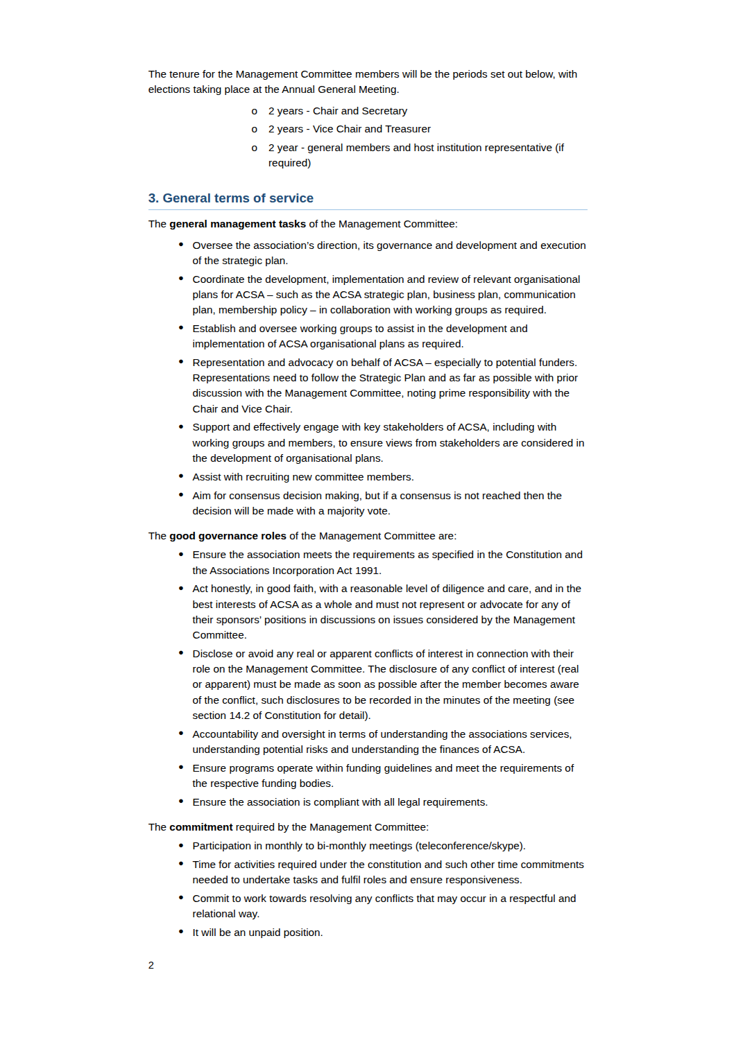The tenure for the Management Committee members will be the periods set out below, with elections taking place at the Annual General Meeting.
2 years - Chair and Secretary
2 years - Vice Chair and Treasurer
2 year - general members and host institution representative (if required)
3. General terms of service
The general management tasks of the Management Committee:
Oversee the association’s direction, its governance and development and execution of the strategic plan.
Coordinate the development, implementation and review of relevant organisational plans for ACSA – such as the ACSA strategic plan, business plan, communication plan, membership policy – in collaboration with working groups as required.
Establish and oversee working groups to assist in the development and implementation of ACSA organisational plans as required.
Representation and advocacy on behalf of ACSA – especially to potential funders. Representations need to follow the Strategic Plan and as far as possible with prior discussion with the Management Committee, noting prime responsibility with the Chair and Vice Chair.
Support and effectively engage with key stakeholders of ACSA, including with working groups and members, to ensure views from stakeholders are considered in the development of organisational plans.
Assist with recruiting new committee members.
Aim for consensus decision making, but if a consensus is not reached then the decision will be made with a majority vote.
The good governance roles of the Management Committee are:
Ensure the association meets the requirements as specified in the Constitution and the Associations Incorporation Act 1991.
Act honestly, in good faith, with a reasonable level of diligence and care, and in the best interests of ACSA as a whole and must not represent or advocate for any of their sponsors’ positions in discussions on issues considered by the Management Committee.
Disclose or avoid any real or apparent conflicts of interest in connection with their role on the Management Committee. The disclosure of any conflict of interest (real or apparent) must be made as soon as possible after the member becomes aware of the conflict, such disclosures to be recorded in the minutes of the meeting (see section 14.2 of Constitution for detail).
Accountability and oversight in terms of understanding the associations services, understanding potential risks and understanding the finances of ACSA.
Ensure programs operate within funding guidelines and meet the requirements of the respective funding bodies.
Ensure the association is compliant with all legal requirements.
The commitment required by the Management Committee:
Participation in monthly to bi-monthly meetings (teleconference/skype).
Time for activities required under the constitution and such other time commitments needed to undertake tasks and fulfil roles and ensure responsiveness.
Commit to work towards resolving any conflicts that may occur in a respectful and relational way.
It will be an unpaid position.
2